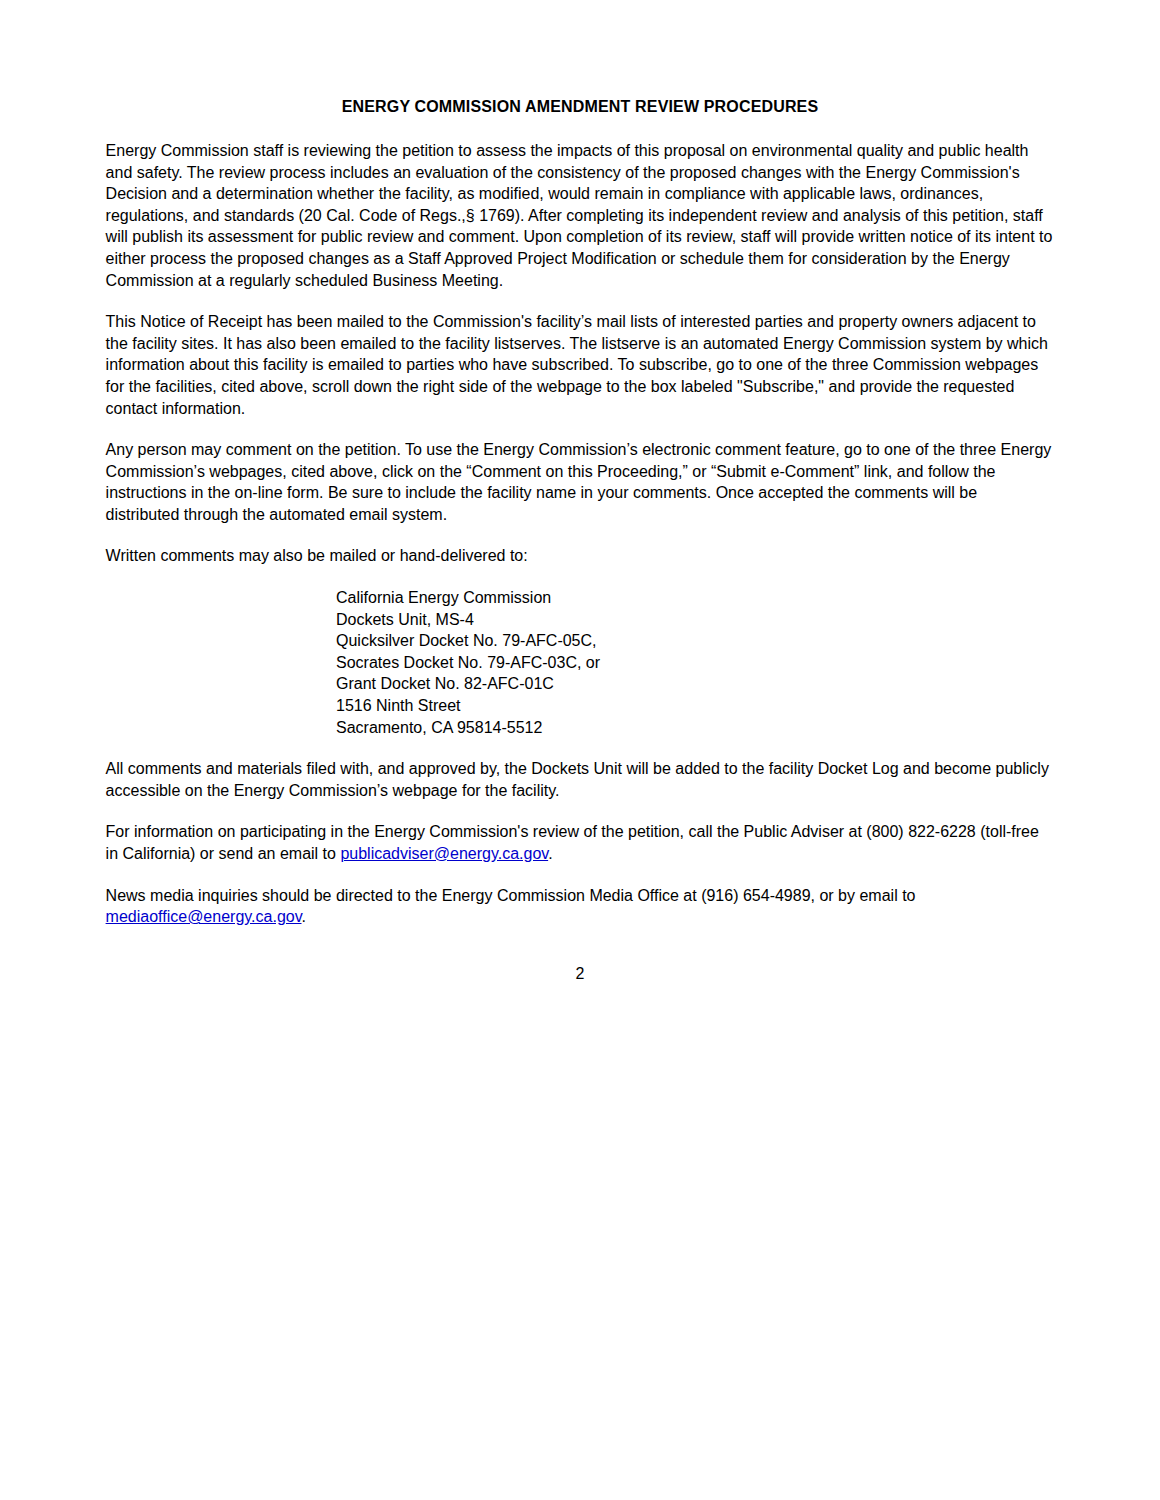ENERGY COMMISSION AMENDMENT REVIEW PROCEDURES
Energy Commission staff is reviewing the petition to assess the impacts of this proposal on environmental quality and public health and safety. The review process includes an evaluation of the consistency of the proposed changes with the Energy Commission's Decision and a determination whether the facility, as modified, would remain in compliance with applicable laws, ordinances, regulations, and standards (20 Cal. Code of Regs.,§ 1769). After completing its independent review and analysis of this petition, staff will publish its assessment for public review and comment. Upon completion of its review, staff will provide written notice of its intent to either process the proposed changes as a Staff Approved Project Modification or schedule them for consideration by the Energy Commission at a regularly scheduled Business Meeting.
This Notice of Receipt has been mailed to the Commission's facility’s mail lists of interested parties and property owners adjacent to the facility sites. It has also been emailed to the facility listserves. The listserve is an automated Energy Commission system by which information about this facility is emailed to parties who have subscribed. To subscribe, go to one of the three Commission webpages for the facilities, cited above, scroll down the right side of the webpage to the box labeled "Subscribe," and provide the requested contact information.
Any person may comment on the petition. To use the Energy Commission’s electronic comment feature, go to one of the three Energy Commission’s webpages, cited above, click on the “Comment on this Proceeding,” or “Submit e-Comment” link, and follow the instructions in the on-line form. Be sure to include the facility name in your comments. Once accepted the comments will be distributed through the automated email system.
Written comments may also be mailed or hand-delivered to:
California Energy Commission
Dockets Unit, MS-4
Quicksilver Docket No. 79-AFC-05C,
Socrates Docket No. 79-AFC-03C, or
Grant Docket No. 82-AFC-01C
1516 Ninth Street
Sacramento, CA 95814-5512
All comments and materials filed with, and approved by, the Dockets Unit will be added to the facility Docket Log and become publicly accessible on the Energy Commission’s webpage for the facility.
For information on participating in the Energy Commission's review of the petition, call the Public Adviser at (800) 822-6228 (toll-free in California) or send an email to publicadviser@energy.ca.gov.
News media inquiries should be directed to the Energy Commission Media Office at (916) 654-4989, or by email to mediaoffice@energy.ca.gov.
2